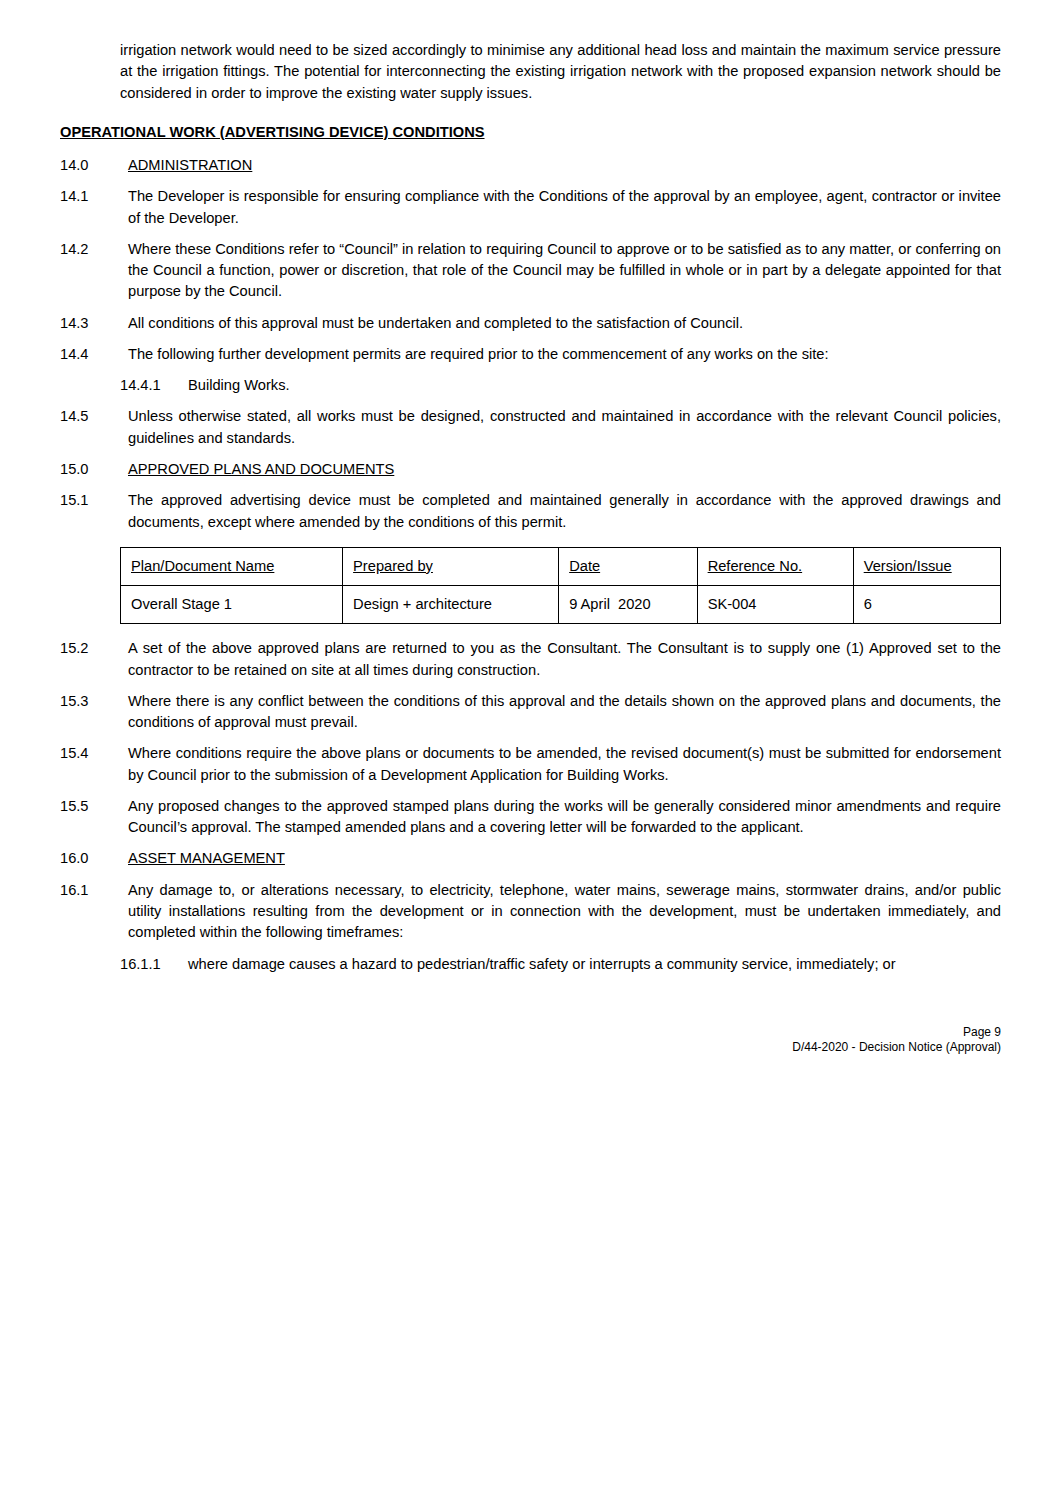irrigation network would need to be sized accordingly to minimise any additional head loss and maintain the maximum service pressure at the irrigation fittings. The potential for interconnecting the existing irrigation network with the proposed expansion network should be considered in order to improve the existing water supply issues.
OPERATIONAL WORK (ADVERTISING DEVICE) CONDITIONS
14.0
ADMINISTRATION
14.1
The Developer is responsible for ensuring compliance with the Conditions of the approval by an employee, agent, contractor or invitee of the Developer.
14.2
Where these Conditions refer to “Council” in relation to requiring Council to approve or to be satisfied as to any matter, or conferring on the Council a function, power or discretion, that role of the Council may be fulfilled in whole or in part by a delegate appointed for that purpose by the Council.
14.3
All conditions of this approval must be undertaken and completed to the satisfaction of Council.
14.4
The following further development permits are required prior to the commencement of any works on the site:
14.4.1
Building Works.
14.5
Unless otherwise stated, all works must be designed, constructed and maintained in accordance with the relevant Council policies, guidelines and standards.
15.0
APPROVED PLANS AND DOCUMENTS
15.1
The approved advertising device must be completed and maintained generally in accordance with the approved drawings and documents, except where amended by the conditions of this permit.
| Plan/Document Name | Prepared by | Date | Reference No. | Version/Issue |
| --- | --- | --- | --- | --- |
| Overall Stage 1 | Design + architecture | 9 April 2020 | SK-004 | 6 |
15.2
A set of the above approved plans are returned to you as the Consultant. The Consultant is to supply one (1) Approved set to the contractor to be retained on site at all times during construction.
15.3
Where there is any conflict between the conditions of this approval and the details shown on the approved plans and documents, the conditions of approval must prevail.
15.4
Where conditions require the above plans or documents to be amended, the revised document(s) must be submitted for endorsement by Council prior to the submission of a Development Application for Building Works.
15.5
Any proposed changes to the approved stamped plans during the works will be generally considered minor amendments and require Council’s approval. The stamped amended plans and a covering letter will be forwarded to the applicant.
16.0
ASSET MANAGEMENT
16.1
Any damage to, or alterations necessary, to electricity, telephone, water mains, sewerage mains, stormwater drains, and/or public utility installations resulting from the development or in connection with the development, must be undertaken immediately, and completed within the following timeframes:
16.1.1
where damage causes a hazard to pedestrian/traffic safety or interrupts a community service, immediately; or
Page 9
D/44-2020 - Decision Notice (Approval)